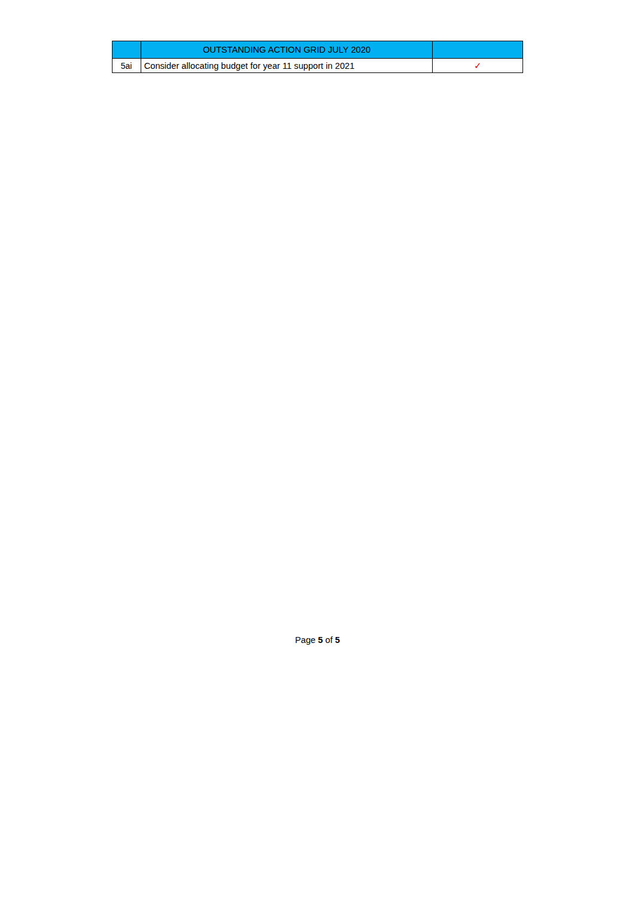| | OUTSTANDING ACTION GRID JULY 2020 | |
| 5ai | Consider allocating budget for year 11 support in 2021 | ✓ |
Page 5 of 5